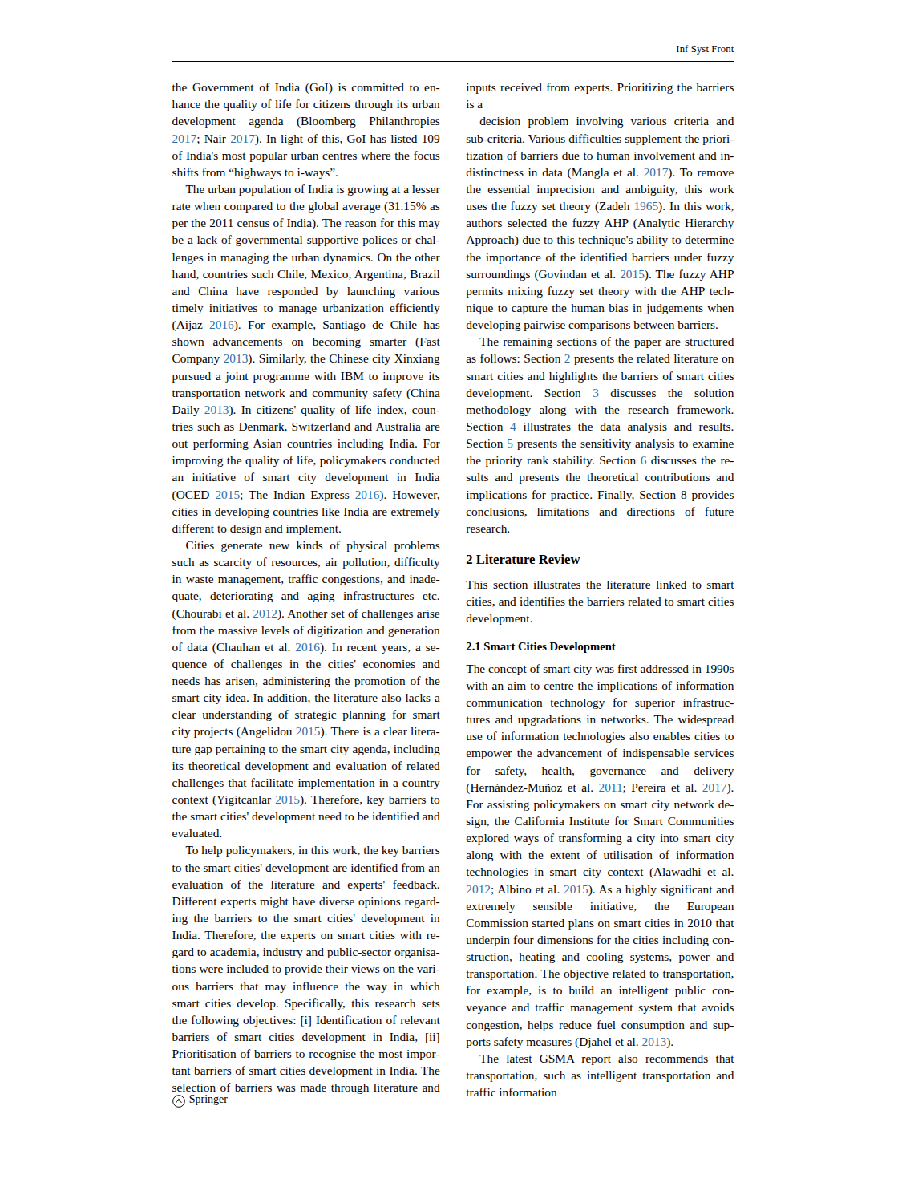Inf Syst Front
the Government of India (GoI) is committed to enhance the quality of life for citizens through its urban development agenda (Bloomberg Philanthropies 2017; Nair 2017). In light of this, GoI has listed 109 of India's most popular urban centres where the focus shifts from “highways to i-ways”.
The urban population of India is growing at a lesser rate when compared to the global average (31.15% as per the 2011 census of India). The reason for this may be a lack of governmental supportive polices or challenges in managing the urban dynamics. On the other hand, countries such Chile, Mexico, Argentina, Brazil and China have responded by launching various timely initiatives to manage urbanization efficiently (Aijaz 2016). For example, Santiago de Chile has shown advancements on becoming smarter (Fast Company 2013). Similarly, the Chinese city Xinxiang pursued a joint programme with IBM to improve its transportation network and community safety (China Daily 2013). In citizens' quality of life index, countries such as Denmark, Switzerland and Australia are out performing Asian countries including India. For improving the quality of life, policymakers conducted an initiative of smart city development in India (OCED 2015; The Indian Express 2016). However, cities in developing countries like India are extremely different to design and implement.
Cities generate new kinds of physical problems such as scarcity of resources, air pollution, difficulty in waste management, traffic congestions, and inadequate, deteriorating and aging infrastructures etc. (Chourabi et al. 2012). Another set of challenges arise from the massive levels of digitization and generation of data (Chauhan et al. 2016). In recent years, a sequence of challenges in the cities' economies and needs has arisen, administering the promotion of the smart city idea. In addition, the literature also lacks a clear understanding of strategic planning for smart city projects (Angelidou 2015). There is a clear literature gap pertaining to the smart city agenda, including its theoretical development and evaluation of related challenges that facilitate implementation in a country context (Yigitcanlar 2015). Therefore, key barriers to the smart cities' development need to be identified and evaluated.
To help policymakers, in this work, the key barriers to the smart cities' development are identified from an evaluation of the literature and experts' feedback. Different experts might have diverse opinions regarding the barriers to the smart cities' development in India. Therefore, the experts on smart cities with regard to academia, industry and public-sector organisations were included to provide their views on the various barriers that may influence the way in which smart cities develop. Specifically, this research sets the following objectives: [i] Identification of relevant barriers of smart cities development in India, [ii] Prioritisation of barriers to recognise the most important barriers of smart cities development in India. The selection of barriers was made through literature and inputs received from experts. Prioritizing the barriers is a
decision problem involving various criteria and sub-criteria. Various difficulties supplement the prioritization of barriers due to human involvement and indistinctness in data (Mangla et al. 2017). To remove the essential imprecision and ambiguity, this work uses the fuzzy set theory (Zadeh 1965). In this work, authors selected the fuzzy AHP (Analytic Hierarchy Approach) due to this technique's ability to determine the importance of the identified barriers under fuzzy surroundings (Govindan et al. 2015). The fuzzy AHP permits mixing fuzzy set theory with the AHP technique to capture the human bias in judgements when developing pairwise comparisons between barriers.
The remaining sections of the paper are structured as follows: Section 2 presents the related literature on smart cities and highlights the barriers of smart cities development. Section 3 discusses the solution methodology along with the research framework. Section 4 illustrates the data analysis and results. Section 5 presents the sensitivity analysis to examine the priority rank stability. Section 6 discusses the results and presents the theoretical contributions and implications for practice. Finally, Section 8 provides conclusions, limitations and directions of future research.
2 Literature Review
This section illustrates the literature linked to smart cities, and identifies the barriers related to smart cities development.
2.1 Smart Cities Development
The concept of smart city was first addressed in 1990s with an aim to centre the implications of information communication technology for superior infrastructures and upgradations in networks. The widespread use of information technologies also enables cities to empower the advancement of indispensable services for safety, health, governance and delivery (Hernández-Muñoz et al. 2011; Pereira et al. 2017). For assisting policymakers on smart city network design, the California Institute for Smart Communities explored ways of transforming a city into smart city along with the extent of utilisation of information technologies in smart city context (Alawadhi et al. 2012; Albino et al. 2015). As a highly significant and extremely sensible initiative, the European Commission started plans on smart cities in 2010 that underpin four dimensions for the cities including construction, heating and cooling systems, power and transportation. The objective related to transportation, for example, is to build an intelligent public conveyance and traffic management system that avoids congestion, helps reduce fuel consumption and supports safety measures (Djahel et al. 2013).
The latest GSMA report also recommends that transportation, such as intelligent transportation and traffic information
Springer